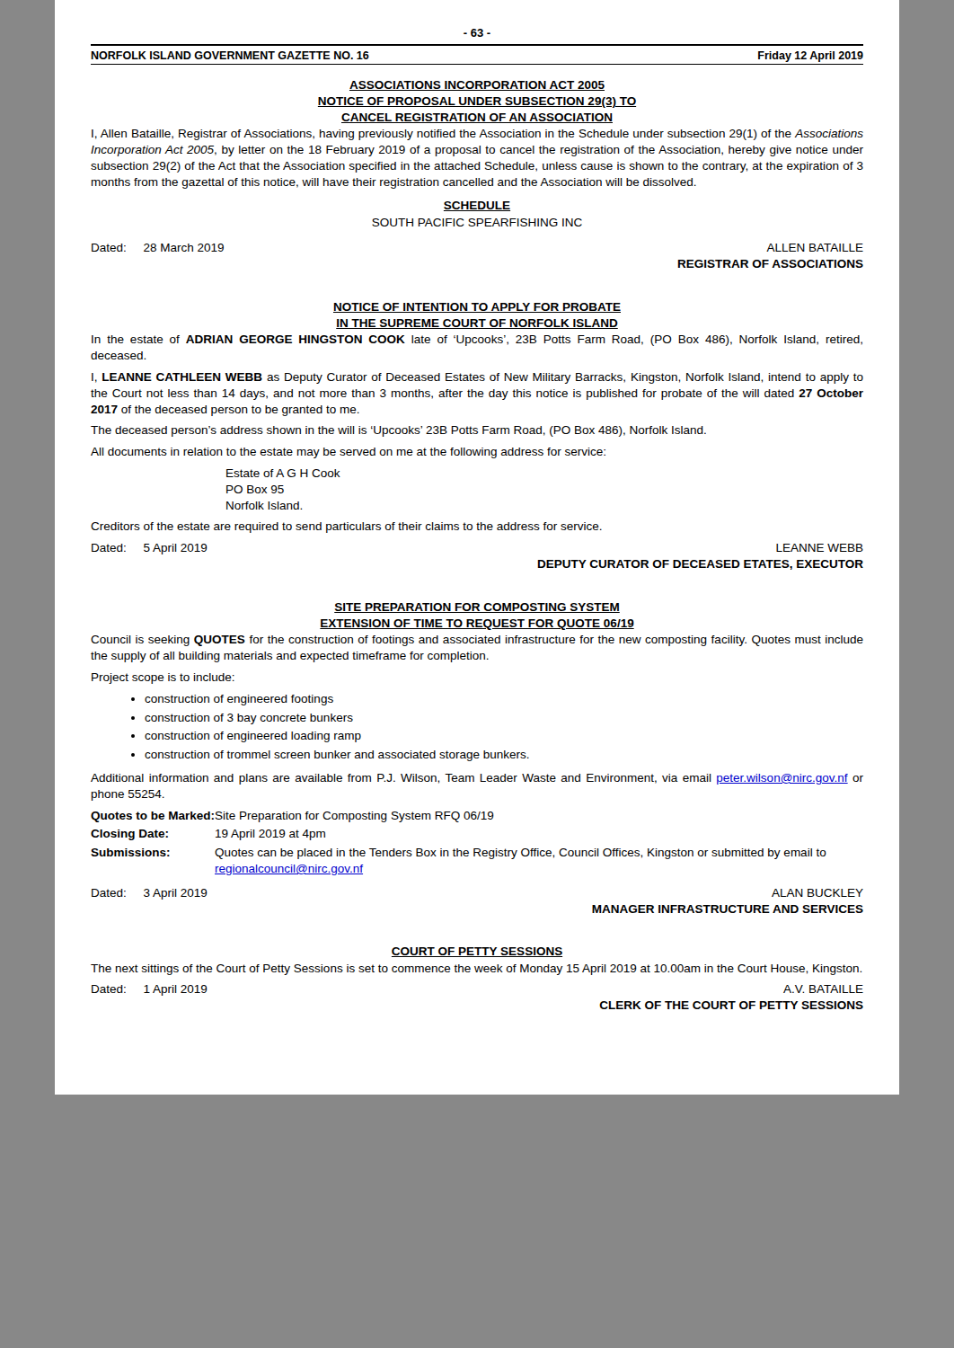- 63 -
NORFOLK ISLAND GOVERNMENT GAZETTE NO. 16 Friday 12 April 2019
ASSOCIATIONS INCORPORATION ACT 2005 NOTICE OF PROPOSAL UNDER SUBSECTION 29(3) TO CANCEL REGISTRATION OF AN ASSOCIATION
I, Allen Bataille, Registrar of Associations, having previously notified the Association in the Schedule under subsection 29(1) of the Associations Incorporation Act 2005, by letter on the 18 February 2019 of a proposal to cancel the registration of the Association, hereby give notice under subsection 29(2) of the Act that the Association specified in the attached Schedule, unless cause is shown to the contrary, at the expiration of 3 months from the gazettal of this notice, will have their registration cancelled and the Association will be dissolved.
SCHEDULE
SOUTH PACIFIC SPEARFISHING INC
| Dated: 28 March 2019 | ALLEN BATAILLE REGISTRAR OF ASSOCIATIONS |
NOTICE OF INTENTION TO APPLY FOR PROBATE IN THE SUPREME COURT OF NORFOLK ISLAND
In the estate of ADRIAN GEORGE HINGSTON COOK late of ‘Upcooks’, 23B Potts Farm Road, (PO Box 486), Norfolk Island, retired, deceased.
I, LEANNE CATHLEEN WEBB as Deputy Curator of Deceased Estates of New Military Barracks, Kingston, Norfolk Island, intend to apply to the Court not less than 14 days, and not more than 3 months, after the day this notice is published for probate of the will dated 27 October 2017 of the deceased person to be granted to me.
The deceased person’s address shown in the will is ‘Upcooks’ 23B Potts Farm Road, (PO Box 486), Norfolk Island.
All documents in relation to the estate may be served on me at the following address for service:
Estate of A G H Cook
PO Box 95
Norfolk Island.
Creditors of the estate are required to send particulars of their claims to the address for service.
| Dated: 5 April 2019 | LEANNE WEBB DEPUTY CURATOR OF DECEASED ETATES, EXECUTOR |
SITE PREPARATION FOR COMPOSTING SYSTEM EXTENSION OF TIME TO REQUEST FOR QUOTE 06/19
Council is seeking QUOTES for the construction of footings and associated infrastructure for the new composting facility. Quotes must include the supply of all building materials and expected timeframe for completion.
Project scope is to include:
construction of engineered footings
construction of 3 bay concrete bunkers
construction of engineered loading ramp
construction of trommel screen bunker and associated storage bunkers.
Additional information and plans are available from P.J. Wilson, Team Leader Waste and Environment, via email peter.wilson@nirc.gov.nf or phone 55254.
| Quotes to be Marked: | Site Preparation for Composting System RFQ 06/19 |
| Closing Date: | 19 April 2019 at 4pm |
| Submissions: | Quotes can be placed in the Tenders Box in the Registry Office, Council Offices, Kingston or submitted by email to regionalcouncil@nirc.gov.nf |
| Dated: 3 April 2019 | ALAN BUCKLEY MANAGER INFRASTRUCTURE AND SERVICES |
COURT OF PETTY SESSIONS
The next sittings of the Court of Petty Sessions is set to commence the week of Monday 15 April 2019 at 10.00am in the Court House, Kingston.
| Dated: 1 April 2019 | A.V. BATAILLE CLERK OF THE COURT OF PETTY SESSIONS |